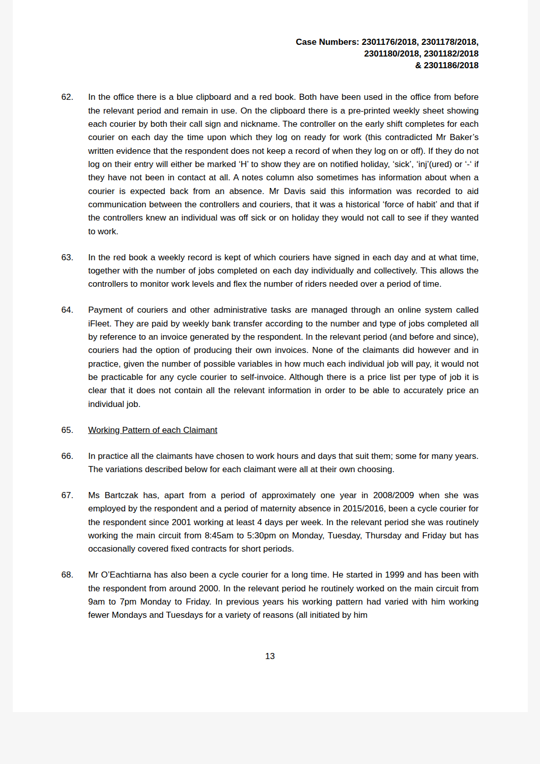Case Numbers: 2301176/2018, 2301178/2018,
2301180/2018, 2301182/2018
& 2301186/2018
62. In the office there is a blue clipboard and a red book. Both have been used in the office from before the relevant period and remain in use. On the clipboard there is a pre-printed weekly sheet showing each courier by both their call sign and nickname. The controller on the early shift completes for each courier on each day the time upon which they log on ready for work (this contradicted Mr Baker’s written evidence that the respondent does not keep a record of when they log on or off). If they do not log on their entry will either be marked ‘H’ to show they are on notified holiday, ‘sick’, ‘inj’(ured) or ‘-‘ if they have not been in contact at all. A notes column also sometimes has information about when a courier is expected back from an absence. Mr Davis said this information was recorded to aid communication between the controllers and couriers, that it was a historical ‘force of habit’ and that if the controllers knew an individual was off sick or on holiday they would not call to see if they wanted to work.
63. In the red book a weekly record is kept of which couriers have signed in each day and at what time, together with the number of jobs completed on each day individually and collectively. This allows the controllers to monitor work levels and flex the number of riders needed over a period of time.
64. Payment of couriers and other administrative tasks are managed through an online system called iFleet. They are paid by weekly bank transfer according to the number and type of jobs completed all by reference to an invoice generated by the respondent. In the relevant period (and before and since), couriers had the option of producing their own invoices. None of the claimants did however and in practice, given the number of possible variables in how much each individual job will pay, it would not be practicable for any cycle courier to self-invoice. Although there is a price list per type of job it is clear that it does not contain all the relevant information in order to be able to accurately price an individual job.
65. Working Pattern of each Claimant
66. In practice all the claimants have chosen to work hours and days that suit them; some for many years. The variations described below for each claimant were all at their own choosing.
67. Ms Bartczak has, apart from a period of approximately one year in 2008/2009 when she was employed by the respondent and a period of maternity absence in 2015/2016, been a cycle courier for the respondent since 2001 working at least 4 days per week. In the relevant period she was routinely working the main circuit from 8:45am to 5:30pm on Monday, Tuesday, Thursday and Friday but has occasionally covered fixed contracts for short periods.
68. Mr O’Eachtiarna has also been a cycle courier for a long time. He started in 1999 and has been with the respondent from around 2000. In the relevant period he routinely worked on the main circuit from 9am to 7pm Monday to Friday. In previous years his working pattern had varied with him working fewer Mondays and Tuesdays for a variety of reasons (all initiated by him
13